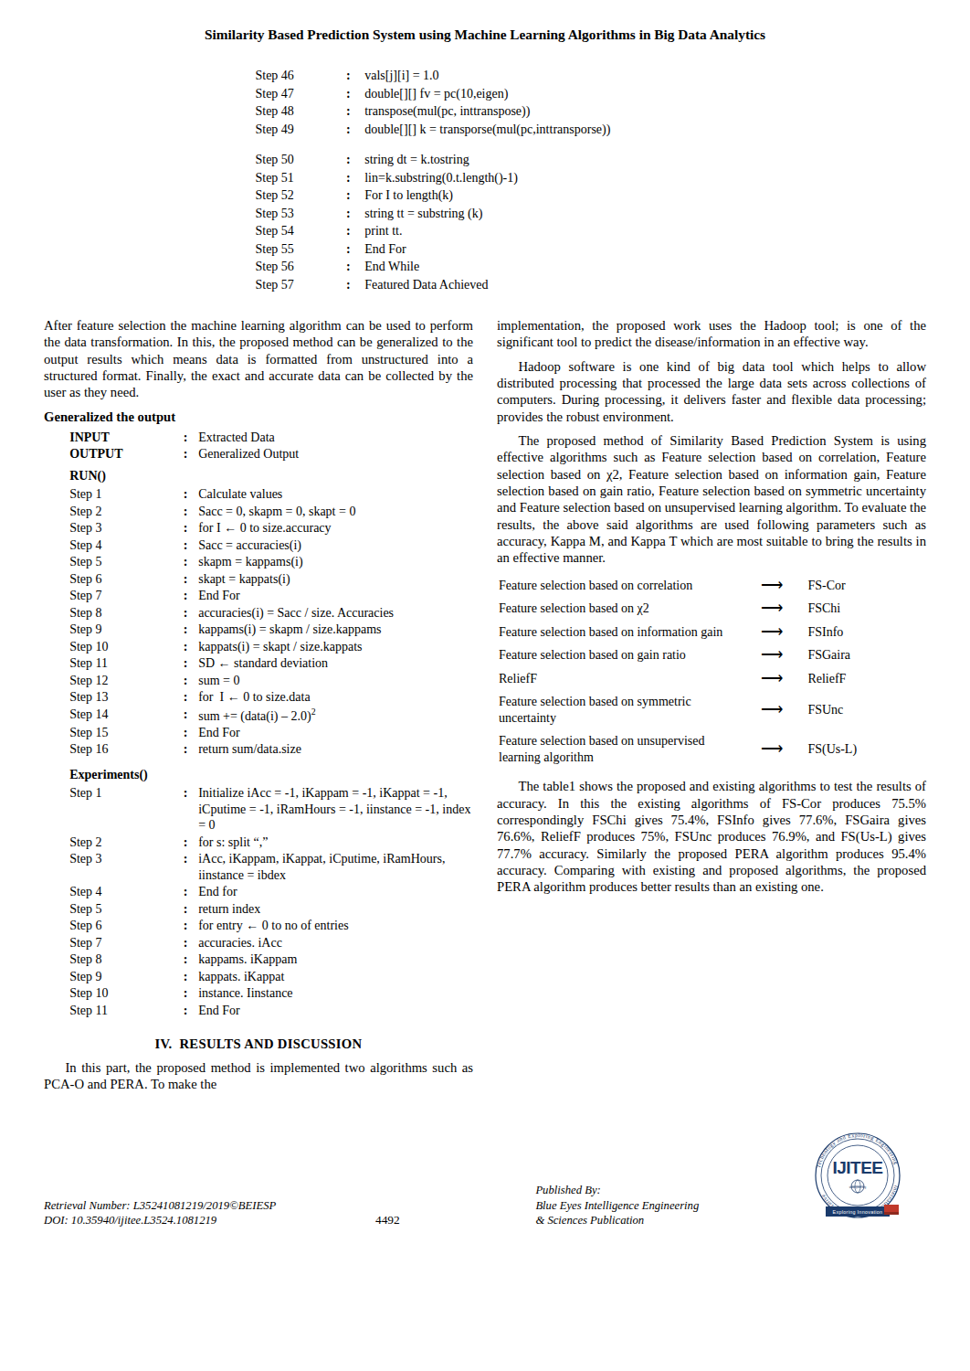Similarity Based Prediction System using Machine Learning Algorithms in Big Data Analytics
| Step 46 | : | vals[j][i] = 1.0 |
| Step 47 | : | double[][] fv = pc(10,eigen) |
| Step 48 | : | transpose(mul(pc, inttranspose)) |
| Step 49 | : | double[][] k = transporse(mul(pc,inttransporse)) |
| Step 50 | : | string dt = k.tostring |
| Step 51 | : | lin=k.substring(0.t.length()-1) |
| Step 52 | : | For I to length(k) |
| Step 53 | : | string tt = substring (k) |
| Step 54 | : | print tt. |
| Step 55 | : | End For |
| Step 56 | : | End While |
| Step 57 | : | Featured Data Achieved |
After feature selection the machine learning algorithm can be used to perform the data transformation. In this, the proposed method can be generalized to the output results which means data is formatted from unstructured into a structured format. Finally, the exact and accurate data can be collected by the user as they need.
Generalized the output
| INPUT | : | Extracted Data |
| OUTPUT | : | Generalized Output |
RUN()
| Step 1 | : | Calculate values |
| Step 2 | : | Sacc = 0, skapm = 0, skapt = 0 |
| Step 3 | : | for I ← 0 to size.accuracy |
| Step 4 | : | Sacc = accuracies(i) |
| Step 5 | : | skapm = kappams(i) |
| Step 6 | : | skapt = kappats(i) |
| Step 7 | : | End For |
| Step 8 | : | accuracies(i) = Sacc / size. Accuracies |
| Step 9 | : | kappams(i) = skapm / size.kappams |
| Step 10 | : | kappats(i) = skapt / size.kappats |
| Step 11 | : | SD ← standard deviation |
| Step 12 | : | sum = 0 |
| Step 13 | : | for I ← 0 to size.data |
| Step 14 | : | sum += (data(i) – 2.0) 2 |
| Step 15 | : | End For |
| Step 16 | : | return sum/data.size |
Experiments()
| Step 1 | : | Initialize iAcc = -1, iKappam = -1, iKappat = -1, iCputime = -1, iRamHours = -1, iinstance = -1, index = 0 |
| Step 2 | : | for s: split “,” |
| Step 3 | : | iAcc, iKappam, iKappat, iCputime, iRamHours, iinstance = ibdex |
| Step 4 | : | End for |
| Step 5 | : | return index |
| Step 6 | : | for entry ← 0 to no of entries |
| Step 7 | : | accuracies. iAcc |
| Step 8 | : | kappams. iKappam |
| Step 9 | : | kappats. iKappat |
| Step 10 | : | instance. Iinstance |
| Step 11 | : | End For |
IV. Results and Discussion
In this part, the proposed method is implemented two algorithms such as PCA-O and PERA. To make the
implementation, the proposed work uses the Hadoop tool; is one of the significant tool to predict the disease/information in an effective way.
Hadoop software is one kind of big data tool which helps to allow distributed processing that processed the large data sets across collections of computers. During processing, it delivers faster and flexible data processing; provides the robust environment.
The proposed method of Similarity Based Prediction System is using effective algorithms such as Feature selection based on correlation, Feature selection based on χ2, Feature selection based on information gain, Feature selection based on gain ratio, Feature selection based on symmetric uncertainty and Feature selection based on unsupervised learning algorithm. To evaluate the results, the above said algorithms are used following parameters such as accuracy, Kappa M, and Kappa T which are most suitable to bring the results in an effective manner.
| Feature selection based on correlation | ⟶ | FS-Cor |
| Feature selection based on χ2 | ⟶ | FSChi |
| Feature selection based on information gain | ⟶ | FSInfo |
| Feature selection based on gain ratio | ⟶ | FSGaira |
| ReliefF | ⟶ | ReliefF |
| Feature selection based on symmetric uncertainty | ⟶ | FSUnc |
| Feature selection based on unsupervised learning algorithm | ⟶ | FS(Us-L) |
The table1 shows the proposed and existing algorithms to test the results of accuracy. In this the existing algorithms of FS-Cor produces 75.5% correspondingly FSChi gives 75.4%, FSInfo gives 77.6%, FSGaira gives 76.6%, ReliefF produces 75%, FSUnc produces 76.9%, and FS(Us-L) gives 77.7% accuracy. Similarly the proposed PERA algorithm produces 95.4% accuracy. Comparing with existing and proposed algorithms, the proposed PERA algorithm produces better results than an existing one.
Retrieval Number: L35241081219/2019©BEIESP
DOI: 10.35940/ijitee.L3524.1081219
4492
Published By:
Blue Eyes Intelligence Engineering
& Sciences Publication
Technology and Exploring Engineering International Journal of Innovative IJITEE www.ijitee.org Exploring Innovation